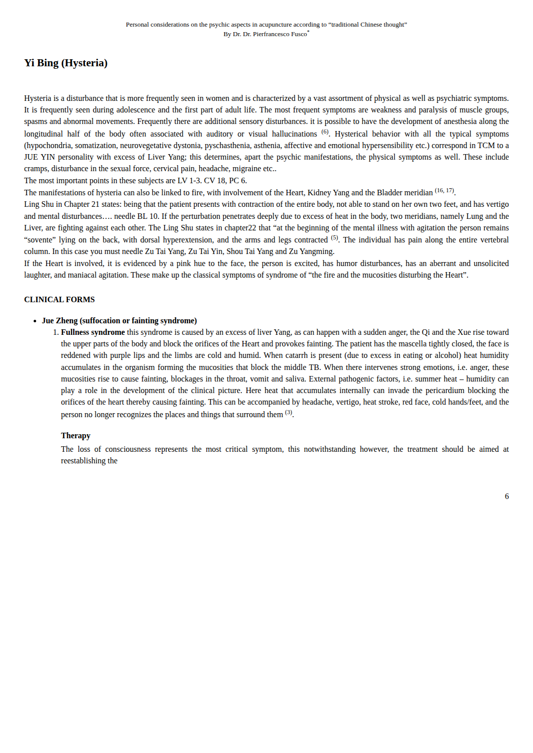Personal considerations on the psychic aspects in acupuncture according to “traditional Chinese thought”
By Dr. Dr. Pierfrancesco Fusco*
Yi Bing (Hysteria)
Hysteria is a disturbance that is more frequently seen in women and is characterized by a vast assortment of physical as well as psychiatric symptoms. It is frequently seen during adolescence and the first part of adult life. The most frequent symptoms are weakness and paralysis of muscle groups, spasms and abnormal movements. Frequently there are additional sensory disturbances. it is possible to have the development of anesthesia along the longitudinal half of the body often associated with auditory or visual hallucinations (6). Hysterical behavior with all the typical symptoms (hypochondria, somatization, neurovegetative dystonia, pyschasthenia, asthenia, affective and emotional hypersensibility etc.) correspond in TCM to a JUE YIN personality with excess of Liver Yang; this determines, apart the psychic manifestations, the physical symptoms as well. These include cramps, disturbance in the sexual force, cervical pain, headache, migraine etc..
The most important points in these subjects are LV 1-3. CV 18, PC 6.
The manifestations of hysteria can also be linked to fire, with involvement of the Heart, Kidney Yang and the Bladder meridian (16, 17).
Ling Shu in Chapter 21 states: being that the patient presents with contraction of the entire body, not able to stand on her own two feet, and has vertigo and mental disturbances…. needle BL 10. If the perturbation penetrates deeply due to excess of heat in the body, two meridians, namely Lung and the Liver, are fighting against each other. The Ling Shu states in chapter22 that “at the beginning of the mental illness with agitation the person remains “sovente” lying on the back, with dorsal hyperextension, and the arms and legs contracted (5). The individual has pain along the entire vertebral column. In this case you must needle Zu Tai Yang, Zu Tai Yin, Shou Tai Yang and Zu Yangming.
If the Heart is involved, it is evidenced by a pink hue to the face, the person is excited, has humor disturbances, has an aberrant and unsolicited laughter, and maniacal agitation. These make up the classical symptoms of syndrome of “the fire and the mucosities disturbing the Heart”.
CLINICAL FORMS
Jue Zheng (suffocation or fainting syndrome)
Fullness syndrome this syndrome is caused by an excess of liver Yang, as can happen with a sudden anger, the Qi and the Xue rise toward the upper parts of the body and block the orifices of the Heart and provokes fainting. The patient has the mascella tightly closed, the face is reddened with purple lips and the limbs are cold and humid. When catarrh is present (due to excess in eating or alcohol) heat humidity accumulates in the organism forming the mucosities that block the middle TB. When there intervenes strong emotions, i.e. anger, these mucosities rise to cause fainting, blockages in the throat, vomit and saliva. External pathogenic factors, i.e. summer heat – humidity can play a role in the development of the clinical picture. Here heat that accumulates internally can invade the pericardium blocking the orifices of the heart thereby causing fainting. This can be accompanied by headache, vertigo, heat stroke, red face, cold hands/feet, and the person no longer recognizes the places and things that surround them (3).
Therapy
The loss of consciousness represents the most critical symptom, this notwithstanding however, the treatment should be aimed at reestablishing the
6